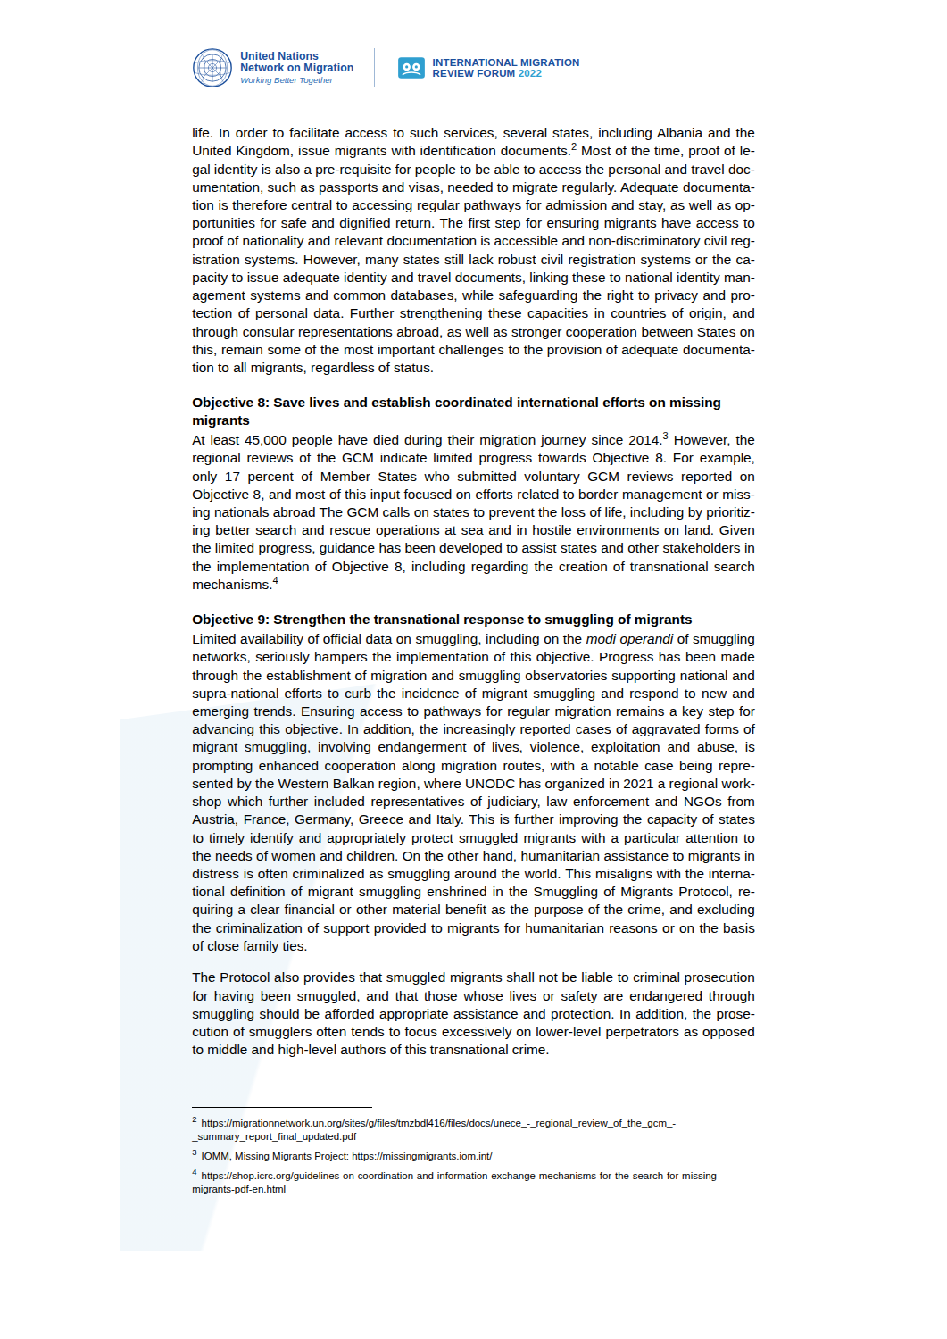United Nations
Network on Migration
Working Better Together
INTERNATIONAL MIGRATION
REVIEW FORUM 2022
life. In order to facilitate access to such services, several states, including Albania and the United Kingdom, issue migrants with identification documents.2 Most of the time, proof of legal identity is also a pre-requisite for people to be able to access the personal and travel documentation, such as passports and visas, needed to migrate regularly. Adequate documentation is therefore central to accessing regular pathways for admission and stay, as well as opportunities for safe and dignified return. The first step for ensuring migrants have access to proof of nationality and relevant documentation is accessible and non-discriminatory civil registration systems. However, many states still lack robust civil registration systems or the capacity to issue adequate identity and travel documents, linking these to national identity management systems and common databases, while safeguarding the right to privacy and protection of personal data. Further strengthening these capacities in countries of origin, and through consular representations abroad, as well as stronger cooperation between States on this, remain some of the most important challenges to the provision of adequate documentation to all migrants, regardless of status.
Objective 8: Save lives and establish coordinated international efforts on missing migrants
At least 45,000 people have died during their migration journey since 2014.3 However, the regional reviews of the GCM indicate limited progress towards Objective 8. For example, only 17 percent of Member States who submitted voluntary GCM reviews reported on Objective 8, and most of this input focused on efforts related to border management or missing nationals abroad The GCM calls on states to prevent the loss of life, including by prioritizing better search and rescue operations at sea and in hostile environments on land. Given the limited progress, guidance has been developed to assist states and other stakeholders in the implementation of Objective 8, including regarding the creation of transnational search mechanisms.4
Objective 9: Strengthen the transnational response to smuggling of migrants
Limited availability of official data on smuggling, including on the modi operandi of smuggling networks, seriously hampers the implementation of this objective. Progress has been made through the establishment of migration and smuggling observatories supporting national and supra-national efforts to curb the incidence of migrant smuggling and respond to new and emerging trends. Ensuring access to pathways for regular migration remains a key step for advancing this objective. In addition, the increasingly reported cases of aggravated forms of migrant smuggling, involving endangerment of lives, violence, exploitation and abuse, is prompting enhanced cooperation along migration routes, with a notable case being represented by the Western Balkan region, where UNODC has organized in 2021 a regional workshop which further included representatives of judiciary, law enforcement and NGOs from Austria, France, Germany, Greece and Italy. This is further improving the capacity of states to timely identify and appropriately protect smuggled migrants with a particular attention to the needs of women and children. On the other hand, humanitarian assistance to migrants in distress is often criminalized as smuggling around the world. This misaligns with the international definition of migrant smuggling enshrined in the Smuggling of Migrants Protocol, requiring a clear financial or other material benefit as the purpose of the crime, and excluding the criminalization of support provided to migrants for humanitarian reasons or on the basis of close family ties.
The Protocol also provides that smuggled migrants shall not be liable to criminal prosecution for having been smuggled, and that those whose lives or safety are endangered through smuggling should be afforded appropriate assistance and protection. In addition, the prosecution of smugglers often tends to focus excessively on lower-level perpetrators as opposed to middle and high-level authors of this transnational crime.
2 https://migrationnetwork.un.org/sites/g/files/tmzbdl416/files/docs/unece_-_regional_review_of_the_gcm_-_summary_report_final_updated.pdf
3 IOMM, Missing Migrants Project: https://missingmigrants.iom.int/
4 https://shop.icrc.org/guidelines-on-coordination-and-information-exchange-mechanisms-for-the-search-for-missing-migrants-pdf-en.html